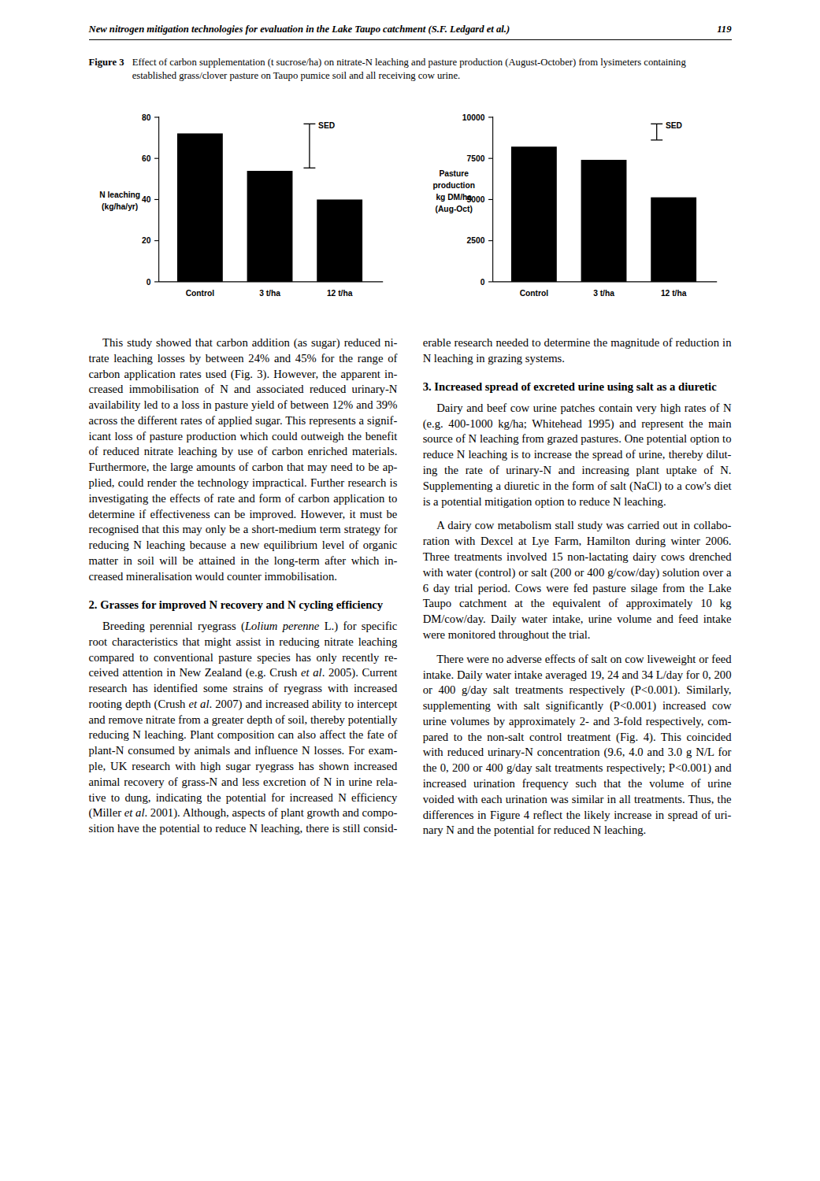New nitrogen mitigation technologies for evaluation in the Lake Taupo catchment (S.F. Ledgard et al.) 119
Figure 3 Effect of carbon supplementation (t sucrose/ha) on nitrate-N leaching and pasture production (August-October) from lysimeters containing established grass/clover pasture on Taupo pumice soil and all receiving cow urine.
0 20 40 60 80 N leaching (kg/ha/yr) Control 3 t/ha 12 t/ha SED
0 2500 5000 7500 10000 Pasture production kg DM/ha (Aug-Oct) Control 3 t/ha 12 t/ha SED
This study showed that carbon addition (as sugar) reduced nitrate leaching losses by between 24% and 45% for the range of carbon application rates used (Fig. 3). However, the apparent increased immobilisation of N and associated reduced urinary-N availability led to a loss in pasture yield of between 12% and 39% across the different rates of applied sugar. This represents a significant loss of pasture production which could outweigh the benefit of reduced nitrate leaching by use of carbon enriched materials. Furthermore, the large amounts of carbon that may need to be applied, could render the technology impractical. Further research is investigating the effects of rate and form of carbon application to determine if effectiveness can be improved. However, it must be recognised that this may only be a short-medium term strategy for reducing N leaching because a new equilibrium level of organic matter in soil will be attained in the long-term after which increased mineralisation would counter immobilisation.
2. Grasses for improved N recovery and N cycling efficiency
Breeding perennial ryegrass (Lolium perenne L.) for specific root characteristics that might assist in reducing nitrate leaching compared to conventional pasture species has only recently received attention in New Zealand (e.g. Crush et al. 2005). Current research has identified some strains of ryegrass with increased rooting depth (Crush et al. 2007) and increased ability to intercept and remove nitrate from a greater depth of soil, thereby potentially reducing N leaching. Plant composition can also affect the fate of plant-N consumed by animals and influence N losses. For example, UK research with high sugar ryegrass has shown increased animal recovery of grass-N and less excretion of N in urine relative to dung, indicating the potential for increased N efficiency (Miller et al. 2001). Although, aspects of plant growth and composition have the potential to reduce N leaching, there is still considerable research needed to determine the magnitude of reduction in N leaching in grazing systems.
3. Increased spread of excreted urine using salt as a diuretic
Dairy and beef cow urine patches contain very high rates of N (e.g. 400-1000 kg/ha; Whitehead 1995) and represent the main source of N leaching from grazed pastures. One potential option to reduce N leaching is to increase the spread of urine, thereby diluting the rate of urinary-N and increasing plant uptake of N. Supplementing a diuretic in the form of salt (NaCl) to a cow's diet is a potential mitigation option to reduce N leaching.
A dairy cow metabolism stall study was carried out in collaboration with Dexcel at Lye Farm, Hamilton during winter 2006. Three treatments involved 15 non-lactating dairy cows drenched with water (control) or salt (200 or 400 g/cow/day) solution over a 6 day trial period. Cows were fed pasture silage from the Lake Taupo catchment at the equivalent of approximately 10 kg DM/cow/day. Daily water intake, urine volume and feed intake were monitored throughout the trial.
There were no adverse effects of salt on cow liveweight or feed intake. Daily water intake averaged 19, 24 and 34 L/day for 0, 200 or 400 g/day salt treatments respectively (P<0.001). Similarly, supplementing with salt significantly (P<0.001) increased cow urine volumes by approximately 2- and 3-fold respectively, compared to the non-salt control treatment (Fig. 4). This coincided with reduced urinary-N concentration (9.6, 4.0 and 3.0 g N/L for the 0, 200 or 400 g/day salt treatments respectively; P<0.001) and increased urination frequency such that the volume of urine voided with each urination was similar in all treatments. Thus, the differences in Figure 4 reflect the likely increase in spread of urinary N and the potential for reduced N leaching.